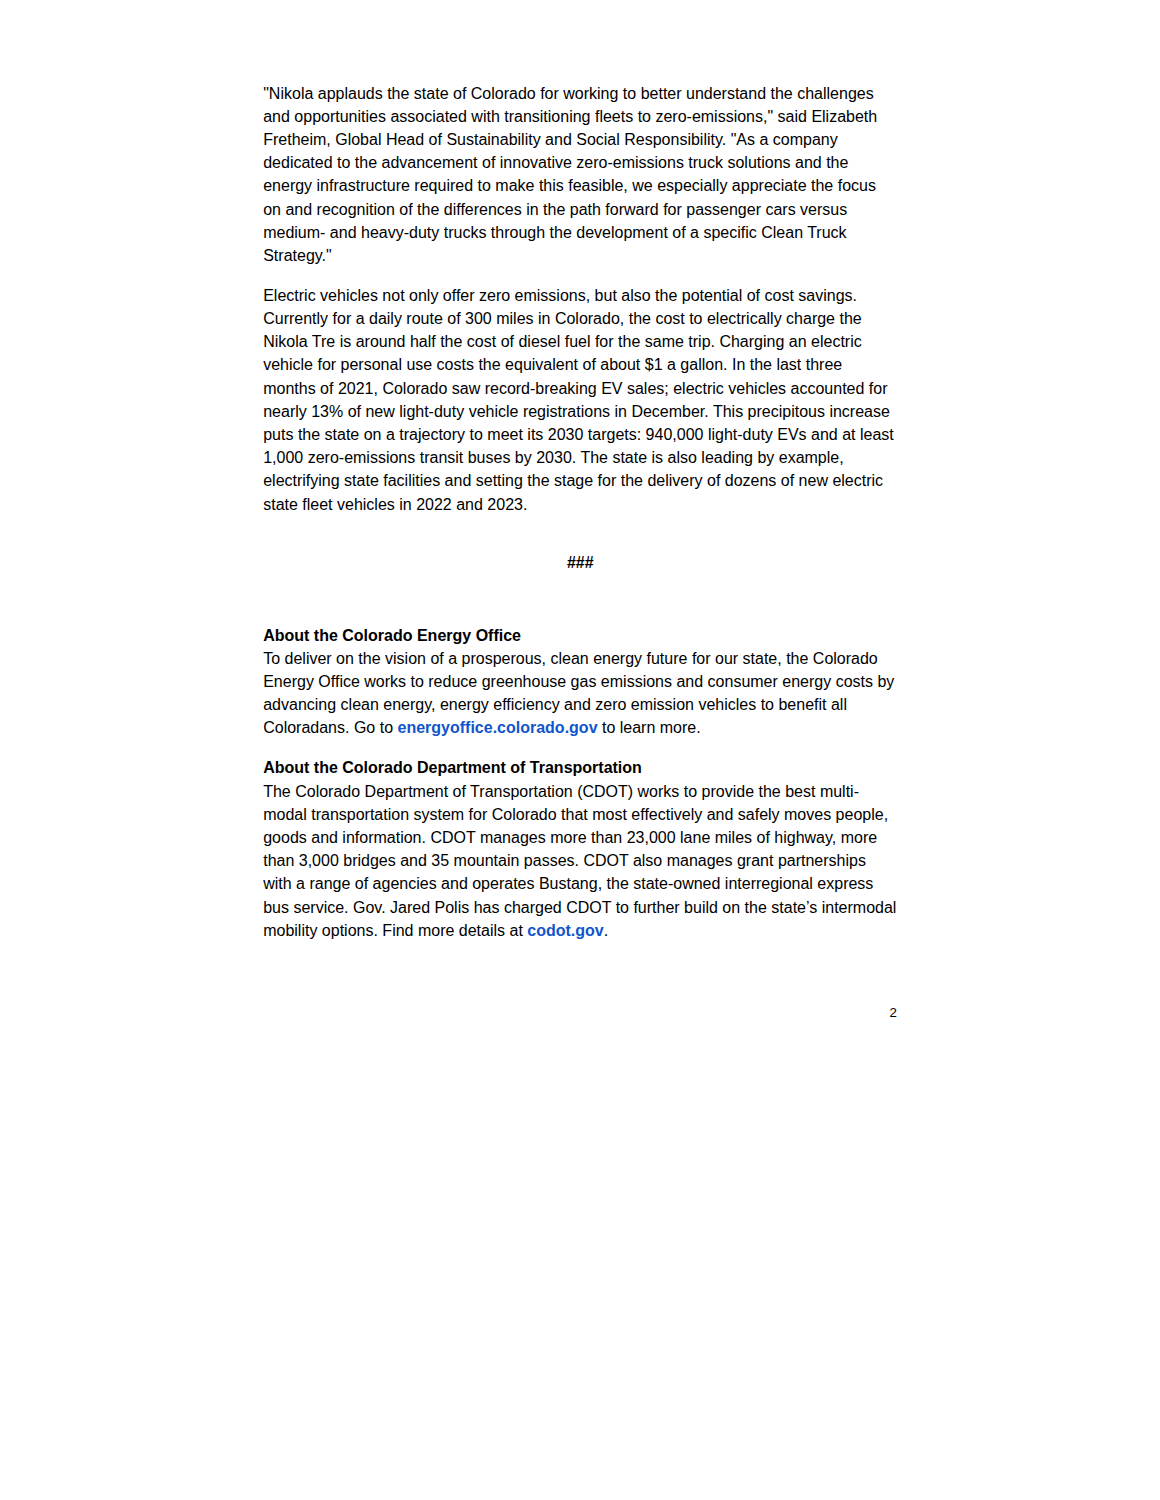"Nikola applauds the state of Colorado for working to better understand the challenges and opportunities associated with transitioning fleets to zero-emissions," said Elizabeth Fretheim, Global Head of Sustainability and Social Responsibility. "As a company dedicated to the advancement of innovative zero-emissions truck solutions and the energy infrastructure required to make this feasible, we especially appreciate the focus on and recognition of the differences in the path forward for passenger cars versus medium- and heavy-duty trucks through the development of a specific Clean Truck Strategy."
Electric vehicles not only offer zero emissions, but also the potential of cost savings. Currently for a daily route of 300 miles in Colorado, the cost to electrically charge the Nikola Tre is around half the cost of diesel fuel for the same trip. Charging an electric vehicle for personal use costs the equivalent of about $1 a gallon. In the last three months of 2021, Colorado saw record-breaking EV sales; electric vehicles accounted for nearly 13% of new light-duty vehicle registrations in December. This precipitous increase puts the state on a trajectory to meet its 2030 targets: 940,000 light-duty EVs and at least 1,000 zero-emissions transit buses by 2030. The state is also leading by example, electrifying state facilities and setting the stage for the delivery of dozens of new electric state fleet vehicles in 2022 and 2023.
###
About the Colorado Energy Office
To deliver on the vision of a prosperous, clean energy future for our state, the Colorado Energy Office works to reduce greenhouse gas emissions and consumer energy costs by advancing clean energy, energy efficiency and zero emission vehicles to benefit all Coloradans. Go to energyoffice.colorado.gov to learn more.
About the Colorado Department of Transportation
The Colorado Department of Transportation (CDOT) works to provide the best multi-modal transportation system for Colorado that most effectively and safely moves people, goods and information. CDOT manages more than 23,000 lane miles of highway, more than 3,000 bridges and 35 mountain passes. CDOT also manages grant partnerships with a range of agencies and operates Bustang, the state-owned interregional express bus service. Gov. Jared Polis has charged CDOT to further build on the state’s intermodal mobility options. Find more details at codot.gov.
2